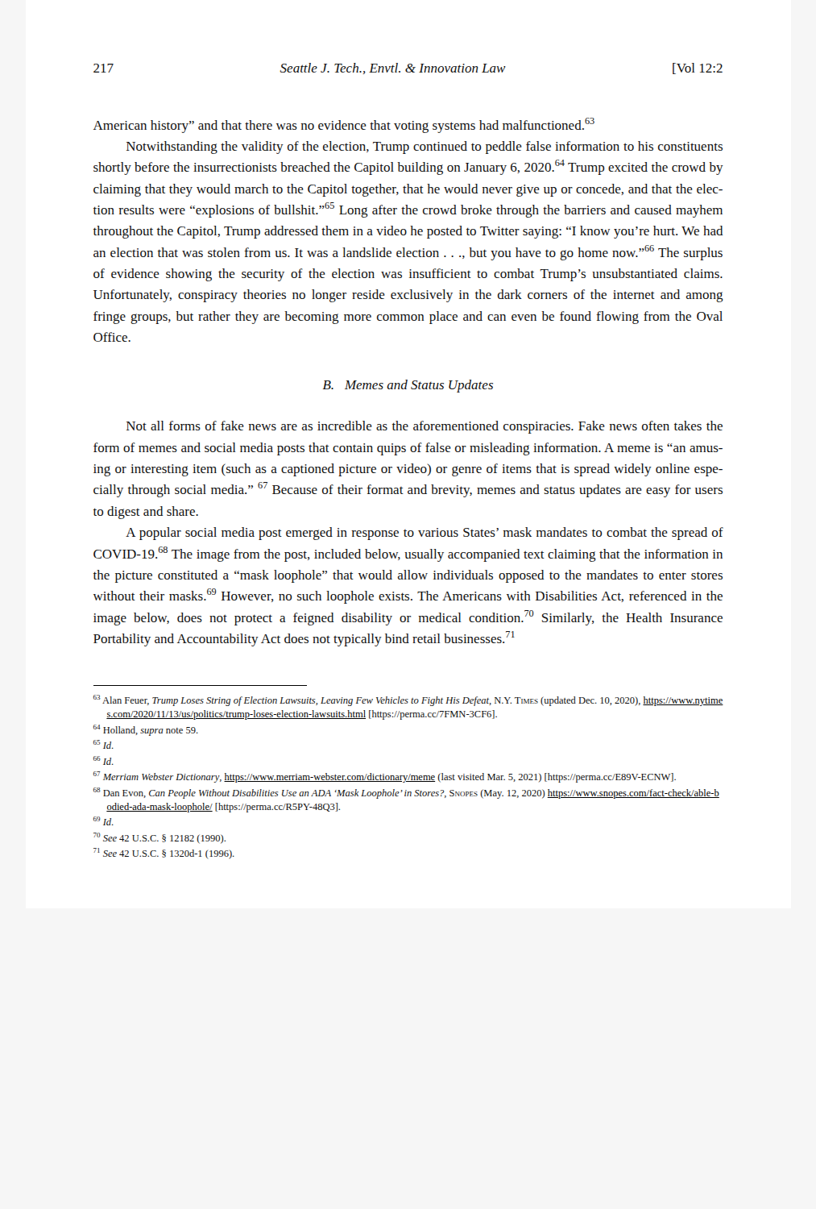217 Seattle J. Tech., Envtl. & Innovation Law [Vol 12:2
American history” and that there was no evidence that voting systems had malfunctioned.63
Notwithstanding the validity of the election, Trump continued to peddle false information to his constituents shortly before the insurrectionists breached the Capitol building on January 6, 2020.64 Trump excited the crowd by claiming that they would march to the Capitol together, that he would never give up or concede, and that the election results were “explosions of bullshit.”65 Long after the crowd broke through the barriers and caused mayhem throughout the Capitol, Trump addressed them in a video he posted to Twitter saying: “I know you’re hurt. We had an election that was stolen from us. It was a landslide election . . ., but you have to go home now.”66 The surplus of evidence showing the security of the election was insufficient to combat Trump’s unsubstantiated claims. Unfortunately, conspiracy theories no longer reside exclusively in the dark corners of the internet and among fringe groups, but rather they are becoming more common place and can even be found flowing from the Oval Office.
B. Memes and Status Updates
Not all forms of fake news are as incredible as the aforementioned conspiracies. Fake news often takes the form of memes and social media posts that contain quips of false or misleading information. A meme is “an amusing or interesting item (such as a captioned picture or video) or genre of items that is spread widely online especially through social media.” 67 Because of their format and brevity, memes and status updates are easy for users to digest and share.
A popular social media post emerged in response to various States’ mask mandates to combat the spread of COVID-19.68 The image from the post, included below, usually accompanied text claiming that the information in the picture constituted a “mask loophole” that would allow individuals opposed to the mandates to enter stores without their masks.69 However, no such loophole exists. The Americans with Disabilities Act, referenced in the image below, does not protect a feigned disability or medical condition.70 Similarly, the Health Insurance Portability and Accountability Act does not typically bind retail businesses.71
63 Alan Feuer, Trump Loses String of Election Lawsuits, Leaving Few Vehicles to Fight His Defeat, N.Y. Times (updated Dec. 10, 2020), https://www.nytimes.com/2020/11/13/us/politics/trump-loses-election-lawsuits.html [https://perma.cc/7FMN-3CF6].
64 Holland, supra note 59.
65 Id.
66 Id.
67 Merriam Webster Dictionary, https://www.merriam-webster.com/dictionary/meme (last visited Mar. 5, 2021) [https://perma.cc/E89V-ECNW].
68 Dan Evon, Can People Without Disabilities Use an ADA ‘Mask Loophole’ in Stores?, Snopes (May. 12, 2020) https://www.snopes.com/fact-check/able-bodied-ada-mask-loophole/ [https://perma.cc/R5PY-48Q3].
69 Id.
70 See 42 U.S.C. § 12182 (1990).
71 See 42 U.S.C. § 1320d-1 (1996).